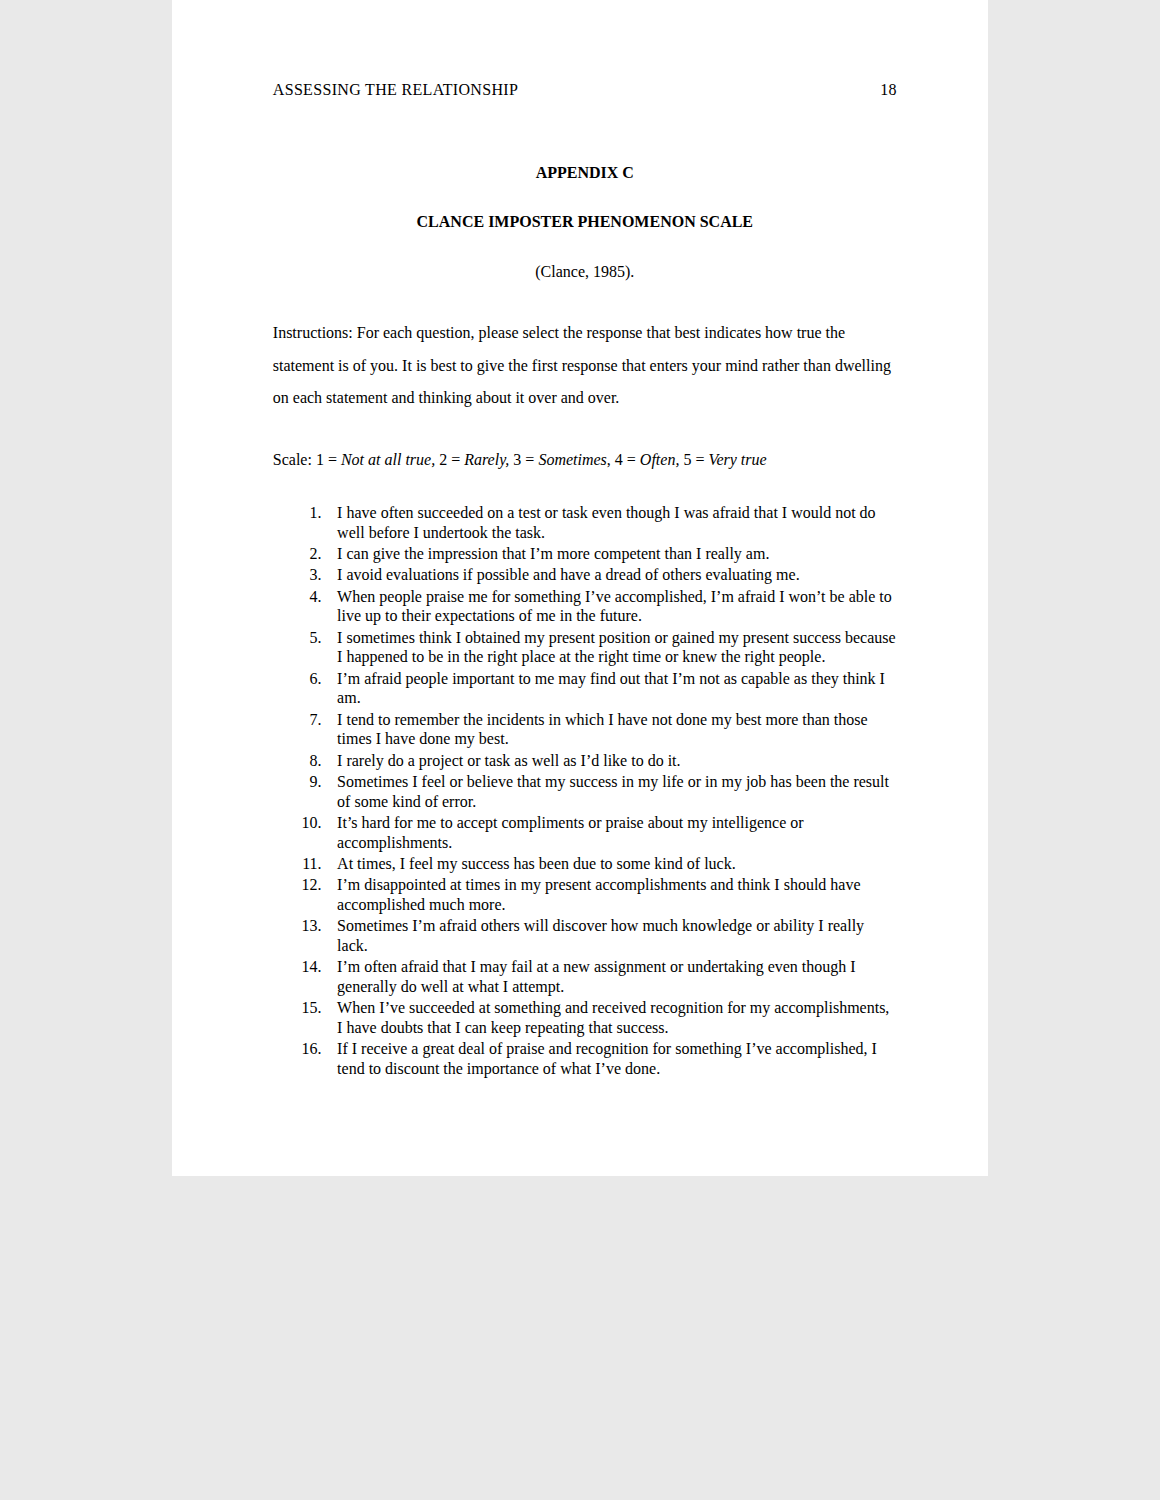Assessing the Relationship 18
APPENDIX C
CLANCE IMPOSTER PHENOMENON SCALE
(Clance, 1985).
Instructions: For each question, please select the response that best indicates how true the statement is of you. It is best to give the first response that enters your mind rather than dwelling on each statement and thinking about it over and over.
Scale: 1 = Not at all true, 2 = Rarely, 3 = Sometimes, 4 = Often, 5 = Very true
I have often succeeded on a test or task even though I was afraid that I would not do well before I undertook the task.
I can give the impression that I’m more competent than I really am.
I avoid evaluations if possible and have a dread of others evaluating me.
When people praise me for something I’ve accomplished, I’m afraid I won’t be able to live up to their expectations of me in the future.
I sometimes think I obtained my present position or gained my present success because I happened to be in the right place at the right time or knew the right people.
I’m afraid people important to me may find out that I’m not as capable as they think I am.
I tend to remember the incidents in which I have not done my best more than those times I have done my best.
I rarely do a project or task as well as I’d like to do it.
Sometimes I feel or believe that my success in my life or in my job has been the result of some kind of error.
It’s hard for me to accept compliments or praise about my intelligence or accomplishments.
At times, I feel my success has been due to some kind of luck.
I’m disappointed at times in my present accomplishments and think I should have accomplished much more.
Sometimes I’m afraid others will discover how much knowledge or ability I really lack.
I’m often afraid that I may fail at a new assignment or undertaking even though I generally do well at what I attempt.
When I’ve succeeded at something and received recognition for my accomplishments, I have doubts that I can keep repeating that success.
If I receive a great deal of praise and recognition for something I’ve accomplished, I tend to discount the importance of what I’ve done.